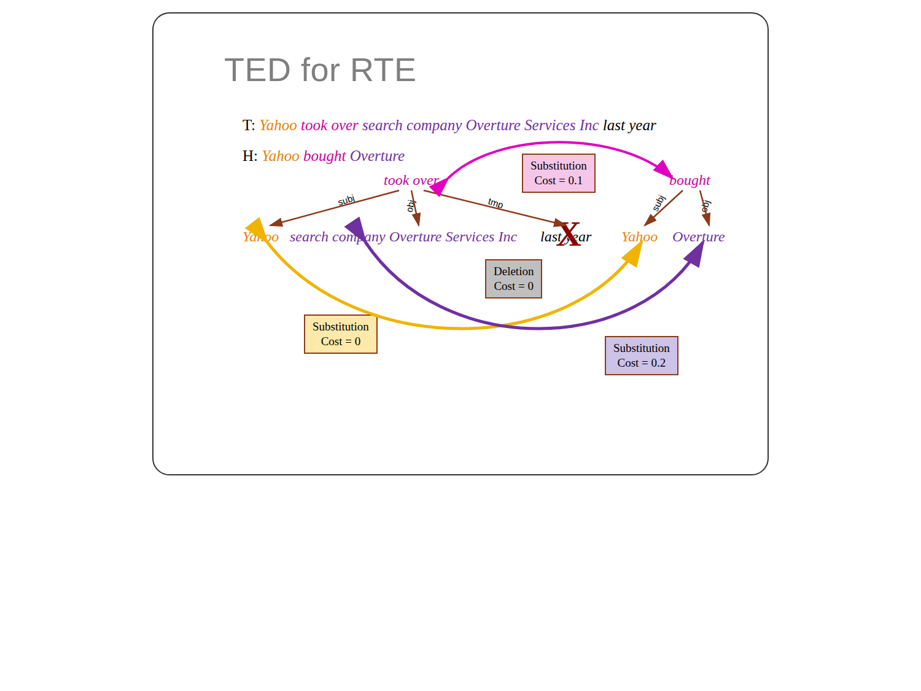TED for RTE
T: Yahoo took over search company Overture Services Inc last year
H: Yahoo bought Overture
took over
bought
Yahoo
search company Overture Services Inc
last year
Yahoo
Overture
X
subj
obj
tmp
subj
obj
Substitution Cost = 0.1
Deletion Cost = 0
Substitution Cost = 0
Substitution Cost = 0.2